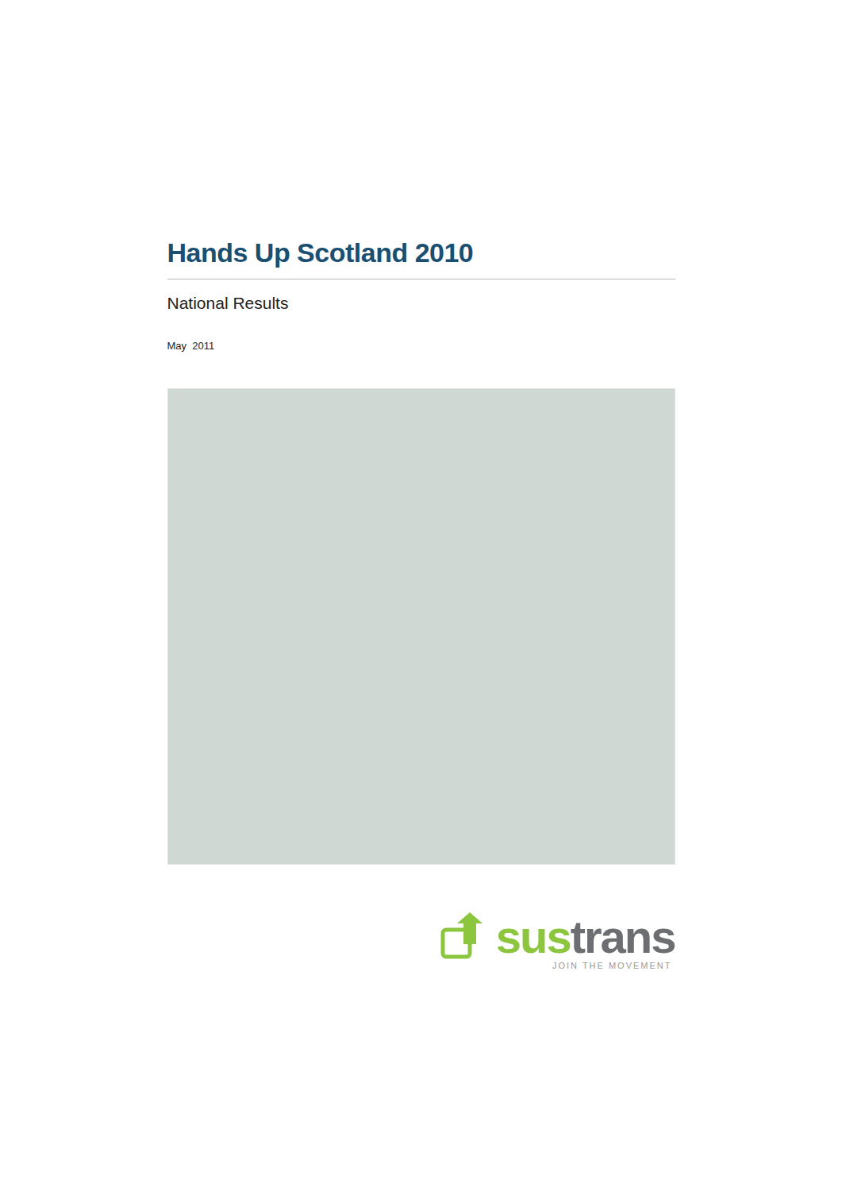Hands Up Scotland 2010
National Results
May 2011
sus trans JOIN THE MOVEMENT